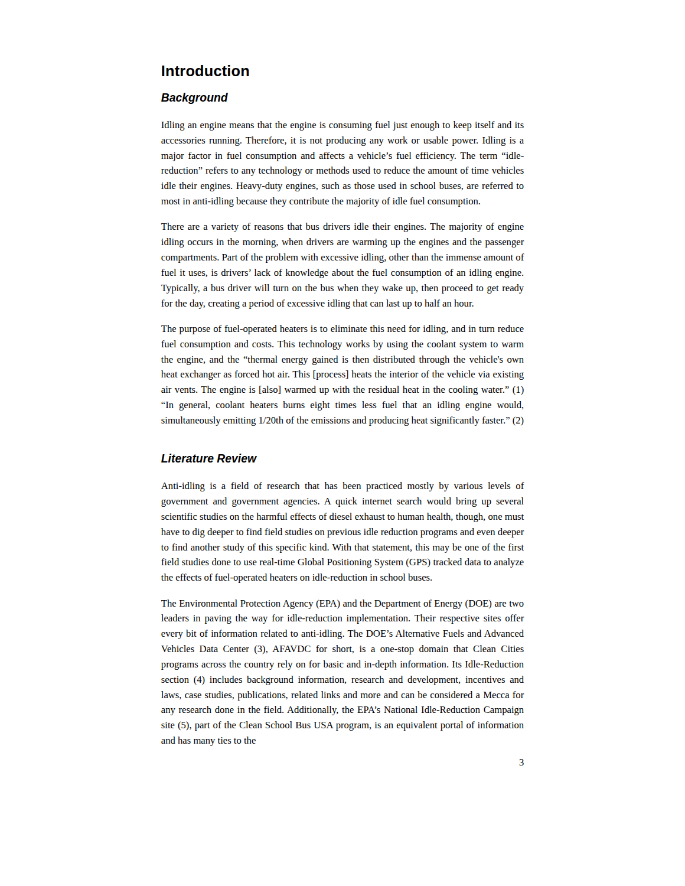Introduction
Background
Idling an engine means that the engine is consuming fuel just enough to keep itself and its accessories running. Therefore, it is not producing any work or usable power. Idling is a major factor in fuel consumption and affects a vehicle’s fuel efficiency. The term “idle-reduction” refers to any technology or methods used to reduce the amount of time vehicles idle their engines. Heavy-duty engines, such as those used in school buses, are referred to most in anti-idling because they contribute the majority of idle fuel consumption.
There are a variety of reasons that bus drivers idle their engines. The majority of engine idling occurs in the morning, when drivers are warming up the engines and the passenger compartments. Part of the problem with excessive idling, other than the immense amount of fuel it uses, is drivers’ lack of knowledge about the fuel consumption of an idling engine. Typically, a bus driver will turn on the bus when they wake up, then proceed to get ready for the day, creating a period of excessive idling that can last up to half an hour.
The purpose of fuel-operated heaters is to eliminate this need for idling, and in turn reduce fuel consumption and costs. This technology works by using the coolant system to warm the engine, and the “thermal energy gained is then distributed through the vehicle's own heat exchanger as forced hot air. This [process] heats the interior of the vehicle via existing air vents. The engine is [also] warmed up with the residual heat in the cooling water.” (1) “In general, coolant heaters burns eight times less fuel that an idling engine would, simultaneously emitting 1/20th of the emissions and producing heat significantly faster.” (2)
Literature Review
Anti-idling is a field of research that has been practiced mostly by various levels of government and government agencies. A quick internet search would bring up several scientific studies on the harmful effects of diesel exhaust to human health, though, one must have to dig deeper to find field studies on previous idle reduction programs and even deeper to find another study of this specific kind. With that statement, this may be one of the first field studies done to use real-time Global Positioning System (GPS) tracked data to analyze the effects of fuel-operated heaters on idle-reduction in school buses.
The Environmental Protection Agency (EPA) and the Department of Energy (DOE) are two leaders in paving the way for idle-reduction implementation. Their respective sites offer every bit of information related to anti-idling. The DOE’s Alternative Fuels and Advanced Vehicles Data Center (3), AFAVDC for short, is a one-stop domain that Clean Cities programs across the country rely on for basic and in-depth information. Its Idle-Reduction section (4) includes background information, research and development, incentives and laws, case studies, publications, related links and more and can be considered a Mecca for any research done in the field. Additionally, the EPA’s National Idle-Reduction Campaign site (5), part of the Clean School Bus USA program, is an equivalent portal of information and has many ties to the
3